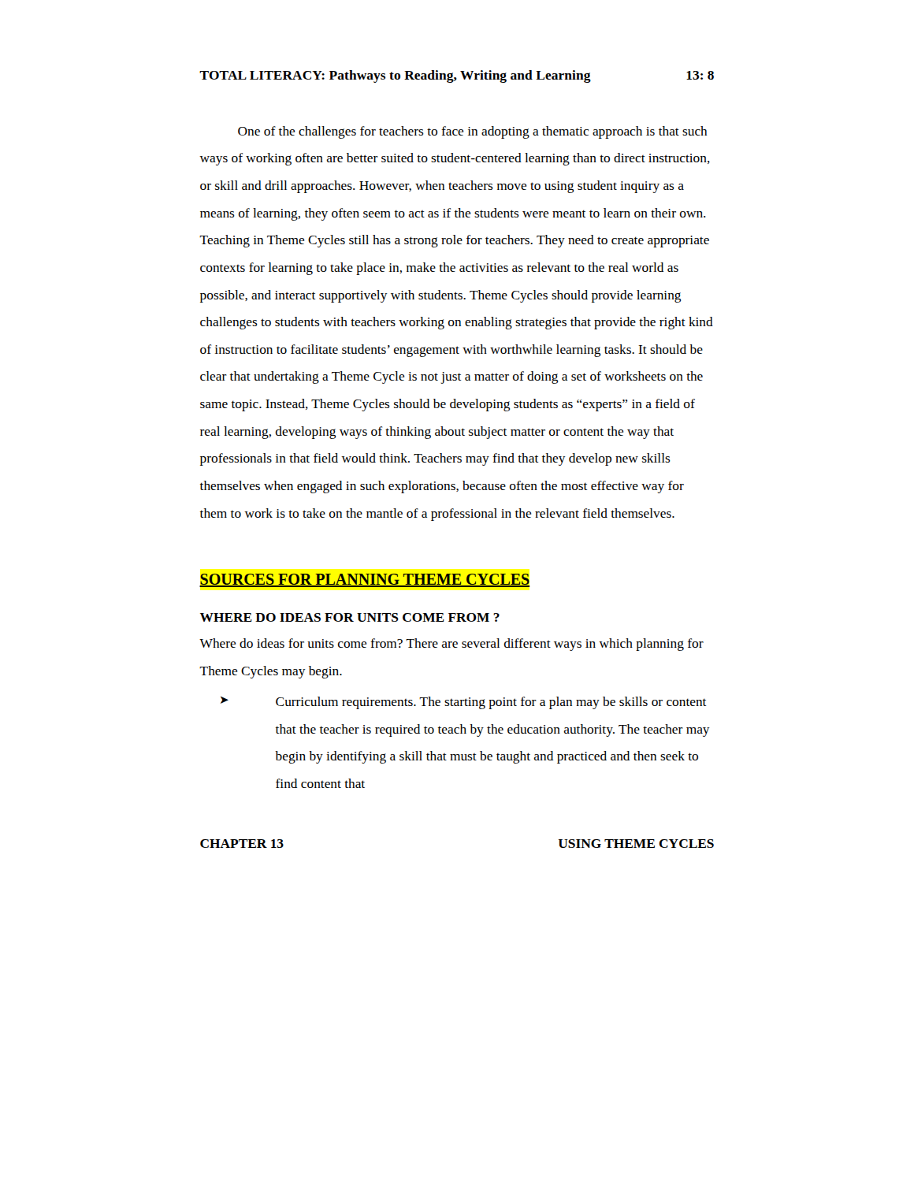TOTAL LITERACY: Pathways to Reading, Writing and Learning 13: 8
One of the challenges for teachers to face in adopting a thematic approach is that such ways of working often are better suited to student-centered learning than to direct instruction, or skill and drill approaches. However, when teachers move to using student inquiry as a means of learning, they often seem to act as if the students were meant to learn on their own. Teaching in Theme Cycles still has a strong role for teachers. They need to create appropriate contexts for learning to take place in, make the activities as relevant to the real world as possible, and interact supportively with students. Theme Cycles should provide learning challenges to students with teachers working on enabling strategies that provide the right kind of instruction to facilitate students’ engagement with worthwhile learning tasks. It should be clear that undertaking a Theme Cycle is not just a matter of doing a set of worksheets on the same topic. Instead, Theme Cycles should be developing students as “experts” in a field of real learning, developing ways of thinking about subject matter or content the way that professionals in that field would think. Teachers may find that they develop new skills themselves when engaged in such explorations, because often the most effective way for them to work is to take on the mantle of a professional in the relevant field themselves.
SOURCES FOR PLANNING THEME CYCLES
WHERE DO IDEAS FOR UNITS COME FROM ?
Where do ideas for units come from? There are several different ways in which planning for Theme Cycles may begin.
Curriculum requirements. The starting point for a plan may be skills or content that the teacher is required to teach by the education authority. The teacher may begin by identifying a skill that must be taught and practiced and then seek to find content that
CHAPTER 13 USING THEME CYCLES